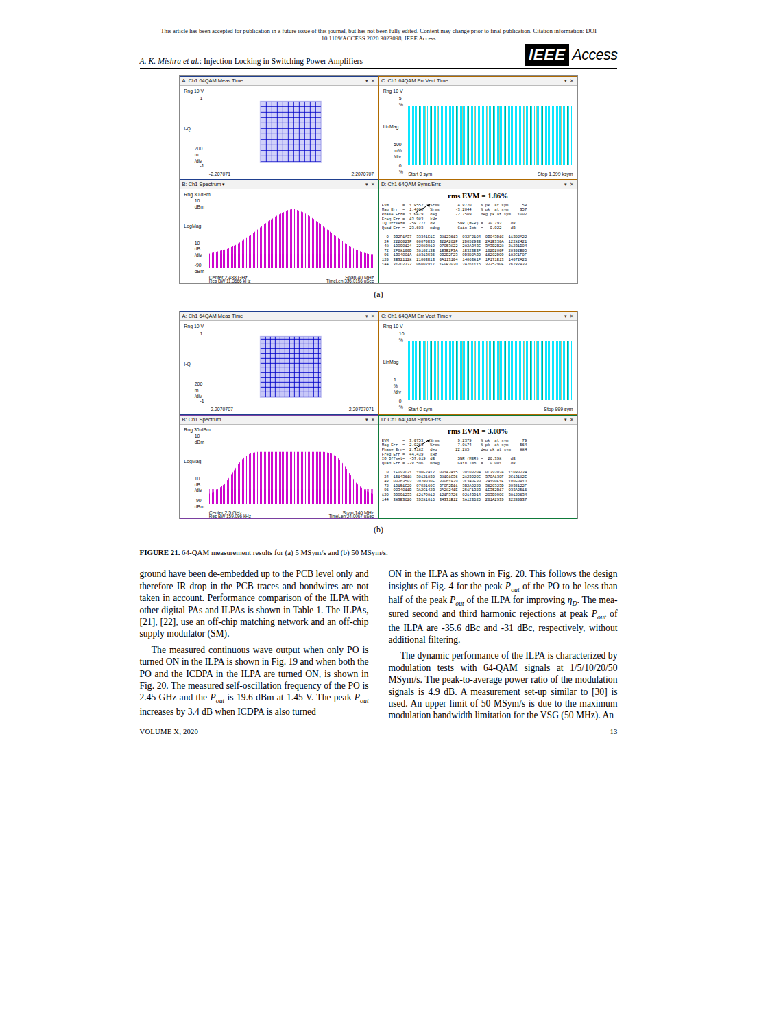This article has been accepted for publication in a future issue of this journal, but has not been fully edited. Content may change prior to final publication. Citation information: DOI 10.1109/ACCESS.2020.3023098, IEEE Access
A. K. Mishra et al.: Injection Locking in Switching Power Amplifiers
IEEE Access
A: Ch1 64QAM Meas Time▾ ✕
Rng 10 V
1
I-Q
200
m
/div
-1
-2.207071
2.2070707
C: Ch1 64QAM Err Vect Time▾ ✕
Rng 10 V
5
%
LinMag
500
m%
/div
0
%
Start 0 sym
Stop 1.399 ksym
B: Ch1 Spectrum ▾▾ ✕
Rng 30 dBm
10
dBm
LogMag
10
dB
/div
-90
dBm
Center 2.488 GHz
Span 40 MHz
Res BW 11.3666 kHz
TimeLen 336.0156 uSec
D: Ch1 64QAM Syms/Errs▾ ✕
rms EVM = 1.86%
EVM = 1.8552 %rms 4.8720 % pk at sym 58 Mag Err = 1.4600 %rms -3.2044 % pk at sym 357 Phase Err= 1.0479 deg -2.7509 deg pk at sym 1002 Freq Err = 43.983 kHz IQ Offset= -58.777 dB SNR (MER) = 30.793 dB Quad Err = 23.603 mdeg Gain Imb = 0.022 dB 0 3B2F1A37 33341E1E 38123613 032F2104 0B043D1C 113D2A22 24 2226023F 00070E35 322A262F 2D05293E 2A1E330A 12282421 48 1D090124 22083910 07053822 282A343E 3A3D2B28 21231D04 72 2F08100D 3610213B 1B3B2F3A 1E323E3F 102D200F 20302B05 96 1B04001A 18313535 0B2D2F23 0D3D2A3D 16202D09 182C1F0F 120 3B321128 21003E13 0A113104 1406381F 1F171E13 14072A26 144 312D2732 06002817 1E0B303D 3A261115 3225290F 26282833
(a)
A: Ch1 64QAM Meas Time▾ ✕
Rng 10 V
1
I-Q
200
m
/div
-1
-2.2070707
2.20707071
C: Ch1 64QAM Err Vect Time ▾▾ ✕
Rng 10 V
10
%
LinMag
1
%
/div
0
%
Start 0 sym
Stop 999 sym
B: Ch1 Spectrum▾ ✕
Rng 30 dBm
10
dBm
LogMag
10
dB
/div
-90
dBm
Center 2.5 GHz
Span 140 MHz
Res BW 159.096 kHz
TimeLen 24.0067 uSec
D: Ch1 64QAM Syms/Errs▾ ✕
rms EVM = 3.08%
EVM = 3.0753 %rms 9.2379 % pk at sym 79 Mag Err = 2.0263 %rms -7.0174 % pk at sym 564 Phase Err= 2.7182 deg 22.285 deg pk at sym 884 Freq Err = 44.439 kHz IQ Offset= -57.619 dB SNR (MER) = 26.398 dB Quad Err = -28.596 mdeg Gain Imb = 0.001 dB 0 1F093D21 190F2412 001A2415 30103204 0C393034 11080234 24 15143618 3012183D 381C1C36 2A23020E 370A130F 2C13182E 48 00263503 3D2B030F 30061829 3C340F30 24190E1E 180F081D 72 1D151C20 0702160C 3F0F2B11 3B2A0229 362C323D 2035122F 96 0034011B 3A2C142B 2A28241E 251F1323 1E352B17 033A2516 120 39091233 12170812 121F3726 02143914 203E090C 38120634 144 383E3626 39281016 34331B12 3A12362D 201A2939 322E0937
(b)
FIGURE 21. 64-QAM measurement results for (a) 5 MSym/s and (b) 50 MSym/s.
ground have been de-embedded up to the PCB level only and therefore IR drop in the PCB traces and bondwires are not taken in account. Performance comparison of the ILPA with other digital PAs and ILPAs is shown in Table 1. The ILPAs, [21], [22], use an off-chip matching network and an off-chip supply modulator (SM).
The measured continuous wave output when only PO is turned ON in the ILPA is shown in Fig. 19 and when both the PO and the ICDPA in the ILPA are turned ON, is shown in Fig. 20. The measured self-oscillation frequency of the PO is 2.45 GHz and the Pout is 19.6 dBm at 1.45 V. The peak Pout increases by 3.4 dB when ICDPA is also turned
ON in the ILPA as shown in Fig. 20. This follows the design insights of Fig. 4 for the peak Pout of the PO to be less than half of the peak Pout of the ILPA for improving ηD. The measured second and third harmonic rejections at peak Pout of the ILPA are -35.6 dBc and -31 dBc, respectively, without additional filtering.
The dynamic performance of the ILPA is characterized by modulation tests with 64-QAM signals at 1/5/10/20/50 MSym/s. The peak-to-average power ratio of the modulation signals is 4.9 dB. A measurement set-up similar to [30] is used. An upper limit of 50 MSym/s is due to the maximum modulation bandwidth limitation for the VSG (50 MHz). An
VOLUME X, 2020
13